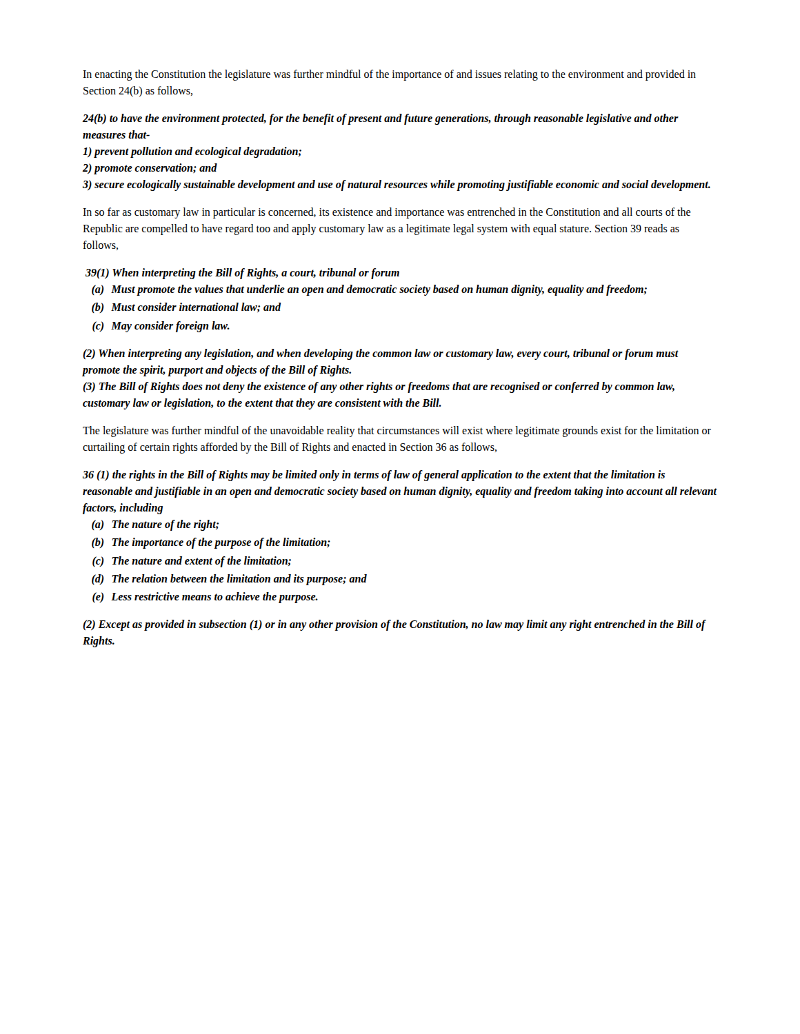In enacting the Constitution the legislature was further mindful of the importance of and issues relating to the environment and provided in Section 24(b) as follows,
24(b) to have the environment protected, for the benefit of present and future generations, through reasonable legislative and other measures that-
1) prevent pollution and ecological degradation;
2) promote conservation; and
3) secure ecologically sustainable development and use of natural resources while promoting justifiable economic and social development.
In so far as customary law in particular is concerned, its existence and importance was entrenched in the Constitution and all courts of the Republic are compelled to have regard too and apply customary law as a legitimate legal system with equal stature. Section 39 reads as follows,
39(1) When interpreting the Bill of Rights, a court, tribunal or forum
Must promote the values that underlie an open and democratic society based on human dignity, equality and freedom;
Must consider international law; and
May consider foreign law.
(2) When interpreting any legislation, and when developing the common law or customary law, every court, tribunal or forum must promote the spirit, purport and objects of the Bill of Rights.
(3) The Bill of Rights does not deny the existence of any other rights or freedoms that are recognised or conferred by common law, customary law or legislation, to the extent that they are consistent with the Bill.
The legislature was further mindful of the unavoidable reality that circumstances will exist where legitimate grounds exist for the limitation or curtailing of certain rights afforded by the Bill of Rights and enacted in Section 36 as follows,
36 (1) the rights in the Bill of Rights may be limited only in terms of law of general application to the extent that the limitation is reasonable and justifiable in an open and democratic society based on human dignity, equality and freedom taking into account all relevant factors, including
The nature of the right;
The importance of the purpose of the limitation;
The nature and extent of the limitation;
The relation between the limitation and its purpose; and
Less restrictive means to achieve the purpose.
(2) Except as provided in subsection (1) or in any other provision of the Constitution, no law may limit any right entrenched in the Bill of Rights.